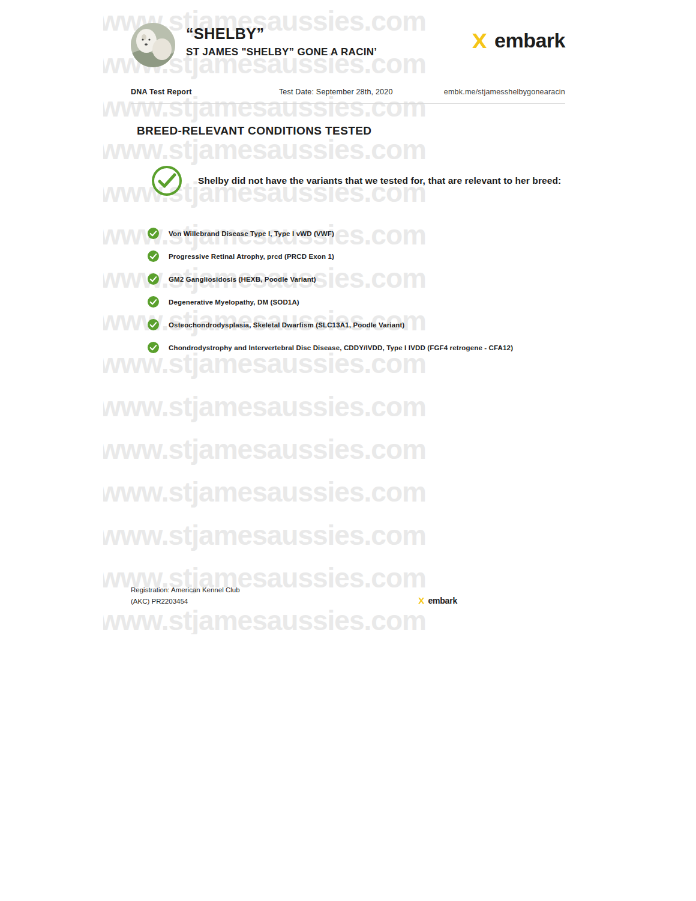www.stjamesaussies.com
www.stjamesaussies.com
www.stjamesaussies.com
www.stjamesaussies.com
www.stjamesaussies.com
www.stjamesaussies.com
www.stjamesaussies.com
www.stjamesaussies.com
www.stjamesaussies.com
www.stjamesaussies.com
www.stjamesaussies.com
www.stjamesaussies.com
www.stjamesaussies.com
www.stjamesaussies.com
www.stjamesaussies.com
www.stjamesaussies.com
www.stjamesaussies.com
www.stjamesaussies.com
www.stjamesaussies.com
www.stjamesaussies.com
“SHELBY”
ST JAMES "SHELBY” GONE A RACIN’
embark
DNA Test Report
Test Date: September 28th, 2020
embk.me/stjamesshelbygonearacin
BREED-RELEVANT CONDITIONS TESTED
Shelby did not have the variants that we tested for, that are relevant to her breed:
Von Willebrand Disease Type I, Type I vWD (VWF)
Progressive Retinal Atrophy, prcd (PRCD Exon 1)
GM2 Gangliosidosis (HEXB, Poodle Variant)
Degenerative Myelopathy, DM (SOD1A)
Osteochondrodysplasia, Skeletal Dwarfism (SLC13A1, Poodle Variant)
Chondrodystrophy and Intervertebral Disc Disease, CDDY/IVDD, Type I IVDD (FGF4 retrogene - CFA12)
Registration: American Kennel Club
(AKC) PR2203454
embark